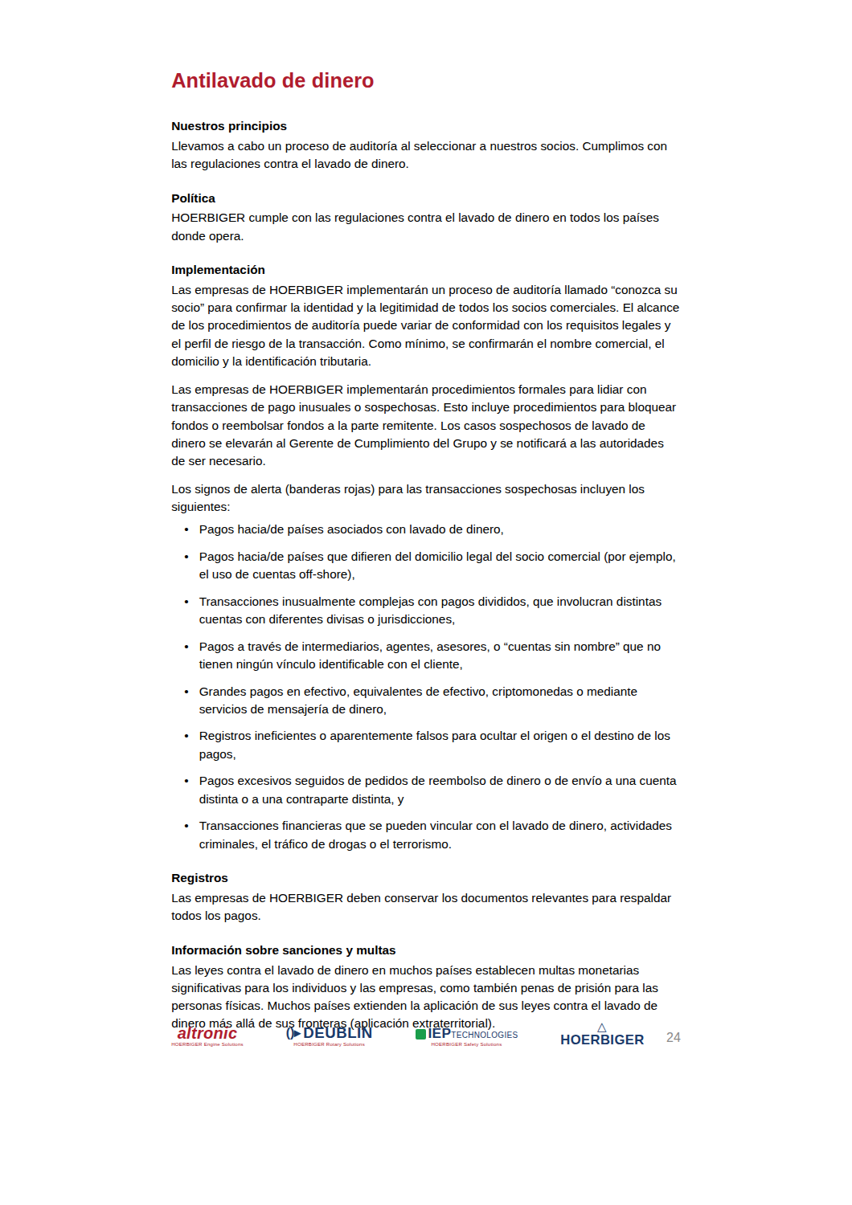Antilavado de dinero
Nuestros principios
Llevamos a cabo un proceso de auditoría al seleccionar a nuestros socios. Cumplimos con las regulaciones contra el lavado de dinero.
Política
HOERBIGER cumple con las regulaciones contra el lavado de dinero en todos los países donde opera.
Implementación
Las empresas de HOERBIGER implementarán un proceso de auditoría llamado “conozca su socio” para confirmar la identidad y la legitimidad de todos los socios comerciales. El alcance de los procedimientos de auditoría puede variar de conformidad con los requisitos legales y el perfil de riesgo de la transacción. Como mínimo, se confirmarán el nombre comercial, el domicilio y la identificación tributaria.
Las empresas de HOERBIGER implementarán procedimientos formales para lidiar con transacciones de pago inusuales o sospechosas. Esto incluye procedimientos para bloquear fondos o reembolsar fondos a la parte remitente. Los casos sospechosos de lavado de dinero se elevarán al Gerente de Cumplimiento del Grupo y se notificará a las autoridades de ser necesario.
Los signos de alerta (banderas rojas) para las transacciones sospechosas incluyen los siguientes:
Pagos hacia/de países asociados con lavado de dinero,
Pagos hacia/de países que difieren del domicilio legal del socio comercial (por ejemplo, el uso de cuentas off-shore),
Transacciones inusualmente complejas con pagos divididos, que involucran distintas cuentas con diferentes divisas o jurisdicciones,
Pagos a través de intermediarios, agentes, asesores, o “cuentas sin nombre” que no tienen ningún vínculo identificable con el cliente,
Grandes pagos en efectivo, equivalentes de efectivo, criptomonedas o mediante servicios de mensajería de dinero,
Registros ineficientes o aparentemente falsos para ocultar el origen o el destino de los pagos,
Pagos excesivos seguidos de pedidos de reembolso de dinero o de envío a una cuenta distinta o a una contraparte distinta, y
Transacciones financieras que se pueden vincular con el lavado de dinero, actividades criminales, el tráfico de drogas o el terrorismo.
Registros
Las empresas de HOERBIGER deben conservar los documentos relevantes para respaldar todos los pagos.
Información sobre sanciones y multas
Las leyes contra el lavado de dinero en muchos países establecen multas monetarias significativas para los individuos y las empresas, como también penas de prisión para las personas físicas. Muchos países extienden la aplicación de sus leyes contra el lavado de dinero más allá de sus fronteras (aplicación extraterritorial).
altronic HOERBIGER Engine Solutions
()▸ DEUBLIN
HOERBIGER Rotary Solutions
IEPTECHNOLOGIES
HOERBIGER Safety Solutions
△ HOERBIGER
24